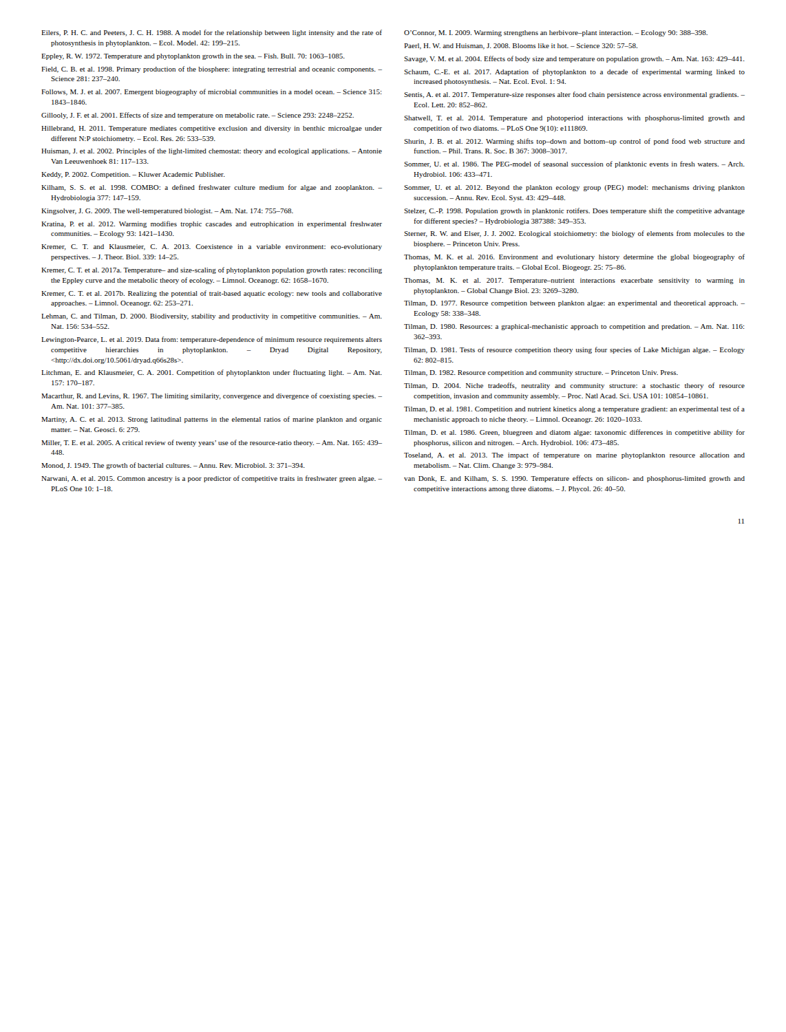Eilers, P. H. C. and Peeters, J. C. H. 1988. A model for the relationship between light intensity and the rate of photosynthesis in phytoplankton. – Ecol. Model. 42: 199–215.
Eppley, R. W. 1972. Temperature and phytoplankton growth in the sea. – Fish. Bull. 70: 1063–1085.
Field, C. B. et al. 1998. Primary production of the biosphere: integrating terrestrial and oceanic components. – Science 281: 237–240.
Follows, M. J. et al. 2007. Emergent biogeography of microbial communities in a model ocean. – Science 315: 1843–1846.
Gillooly, J. F. et al. 2001. Effects of size and temperature on metabolic rate. – Science 293: 2248–2252.
Hillebrand, H. 2011. Temperature mediates competitive exclusion and diversity in benthic microalgae under different N:P stoichiometry. – Ecol. Res. 26: 533–539.
Huisman, J. et al. 2002. Principles of the light-limited chemostat: theory and ecological applications. – Antonie Van Leeuwenhoek 81: 117–133.
Keddy, P. 2002. Competition. – Kluwer Academic Publisher.
Kilham, S. S. et al. 1998. COMBO: a defined freshwater culture medium for algae and zooplankton. – Hydrobiologia 377: 147–159.
Kingsolver, J. G. 2009. The well-temperatured biologist. – Am. Nat. 174: 755–768.
Kratina, P. et al. 2012. Warming modifies trophic cascades and eutrophication in experimental freshwater communities. – Ecology 93: 1421–1430.
Kremer, C. T. and Klausmeier, C. A. 2013. Coexistence in a variable environment: eco-evolutionary perspectives. – J. Theor. Biol. 339: 14–25.
Kremer, C. T. et al. 2017a. Temperature– and size-scaling of phytoplankton population growth rates: reconciling the Eppley curve and the metabolic theory of ecology. – Limnol. Oceanogr. 62: 1658–1670.
Kremer, C. T. et al. 2017b. Realizing the potential of trait-based aquatic ecology: new tools and collaborative approaches. – Limnol. Oceanogr. 62: 253–271.
Lehman, C. and Tilman, D. 2000. Biodiversity, stability and productivity in competitive communities. – Am. Nat. 156: 534–552.
Lewington-Pearce, L. et al. 2019. Data from: temperature-dependence of minimum resource requirements alters competitive hierarchies in phytoplankton. – Dryad Digital Repository, <http://dx.doi.org/10.5061/dryad.q66s28s>.
Litchman, E. and Klausmeier, C. A. 2001. Competition of phytoplankton under fluctuating light. – Am. Nat. 157: 170–187.
Macarthur, R. and Levins, R. 1967. The limiting similarity, convergence and divergence of coexisting species. – Am. Nat. 101: 377–385.
Martiny, A. C. et al. 2013. Strong latitudinal patterns in the elemental ratios of marine plankton and organic matter. – Nat. Geosci. 6: 279.
Miller, T. E. et al. 2005. A critical review of twenty years’ use of the resource-ratio theory. – Am. Nat. 165: 439–448.
Monod, J. 1949. The growth of bacterial cultures. – Annu. Rev. Microbiol. 3: 371–394.
Narwani, A. et al. 2015. Common ancestry is a poor predictor of competitive traits in freshwater green algae. – PLoS One 10: 1–18.
O’Connor, M. I. 2009. Warming strengthens an herbivore–plant interaction. – Ecology 90: 388–398.
Paerl, H. W. and Huisman, J. 2008. Blooms like it hot. – Science 320: 57–58.
Savage, V. M. et al. 2004. Effects of body size and temperature on population growth. – Am. Nat. 163: 429–441.
Schaum, C.-E. et al. 2017. Adaptation of phytoplankton to a decade of experimental warming linked to increased photosynthesis. – Nat. Ecol. Evol. 1: 94.
Sentis, A. et al. 2017. Temperature-size responses alter food chain persistence across environmental gradients. – Ecol. Lett. 20: 852–862.
Shatwell, T. et al. 2014. Temperature and photoperiod interactions with phosphorus-limited growth and competition of two diatoms. – PLoS One 9(10): e111869.
Shurin, J. B. et al. 2012. Warming shifts top–down and bottom–up control of pond food web structure and function. – Phil. Trans. R. Soc. B 367: 3008–3017.
Sommer, U. et al. 1986. The PEG-model of seasonal succession of planktonic events in fresh waters. – Arch. Hydrobiol. 106: 433–471.
Sommer, U. et al. 2012. Beyond the plankton ecology group (PEG) model: mechanisms driving plankton succession. – Annu. Rev. Ecol. Syst. 43: 429–448.
Stelzer, C.-P. 1998. Population growth in planktonic rotifers. Does temperature shift the competitive advantage for different species? – Hydrobiologia 387388: 349–353.
Sterner, R. W. and Elser, J. J. 2002. Ecological stoichiometry: the biology of elements from molecules to the biosphere. – Princeton Univ. Press.
Thomas, M. K. et al. 2016. Environment and evolutionary history determine the global biogeography of phytoplankton temperature traits. – Global Ecol. Biogeogr. 25: 75–86.
Thomas, M. K. et al. 2017. Temperature–nutrient interactions exacerbate sensitivity to warming in phytoplankton. – Global Change Biol. 23: 3269–3280.
Tilman, D. 1977. Resource competition between plankton algae: an experimental and theoretical approach. – Ecology 58: 338–348.
Tilman, D. 1980. Resources: a graphical-mechanistic approach to competition and predation. – Am. Nat. 116: 362–393.
Tilman, D. 1981. Tests of resource competition theory using four species of Lake Michigan algae. – Ecology 62: 802–815.
Tilman, D. 1982. Resource competition and community structure. – Princeton Univ. Press.
Tilman, D. 2004. Niche tradeoffs, neutrality and community structure: a stochastic theory of resource competition, invasion and community assembly. – Proc. Natl Acad. Sci. USA 101: 10854–10861.
Tilman, D. et al. 1981. Competition and nutrient kinetics along a temperature gradient: an experimental test of a mechanistic approach to niche theory. – Limnol. Oceanogr. 26: 1020–1033.
Tilman, D. et al. 1986. Green, bluegreen and diatom algae: taxonomic differences in competitive ability for phosphorus, silicon and nitrogen. – Arch. Hydrobiol. 106: 473–485.
Toseland, A. et al. 2013. The impact of temperature on marine phytoplankton resource allocation and metabolism. – Nat. Clim. Change 3: 979–984.
van Donk, E. and Kilham, S. S. 1990. Temperature effects on silicon- and phosphorus-limited growth and competitive interactions among three diatoms. – J. Phycol. 26: 40–50.
11